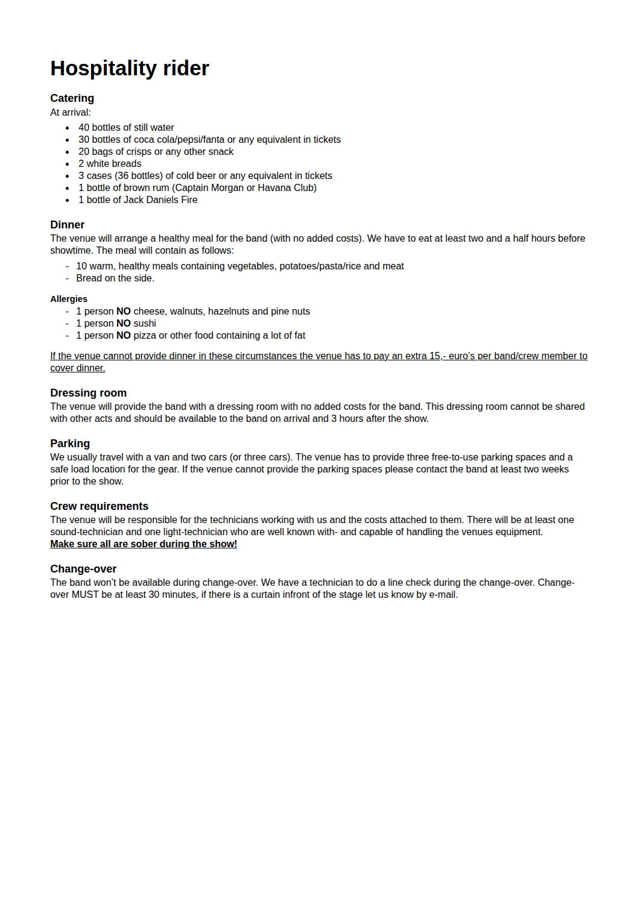Hospitality rider
Catering
At arrival:
40 bottles of still water
30 bottles of coca cola/pepsi/fanta or any equivalent in tickets
20 bags of crisps or any other snack
2 white breads
3 cases (36 bottles) of cold beer or any equivalent in tickets
1 bottle of brown rum (Captain Morgan or Havana Club)
1 bottle of Jack Daniels Fire
Dinner
The venue will arrange a healthy meal for the band (with no added costs). We have to eat at least two and a half hours before showtime. The meal will contain as follows:
10 warm, healthy meals containing vegetables, potatoes/pasta/rice and meat
Bread on the side.
Allergies
1 person NO cheese, walnuts, hazelnuts and pine nuts
1 person NO sushi
1 person NO pizza or other food containing a lot of fat
If the venue cannot provide dinner in these circumstances the venue has to pay an extra 15,- euro’s per band/crew member to cover dinner.
Dressing room
The venue will provide the band with a dressing room with no added costs for the band. This dressing room cannot be shared with other acts and should be available to the band on arrival and 3 hours after the show.
Parking
We usually travel with a van and two cars (or three cars). The venue has to provide three free-to-use parking spaces and a safe load location for the gear. If the venue cannot provide the parking spaces please contact the band at least two weeks prior to the show.
Crew requirements
The venue will be responsible for the technicians working with us and the costs attached to them. There will be at least one sound-technician and one light-technician who are well known with- and capable of handling the venues equipment.
Make sure all are sober during the show!
Change-over
The band won’t be available during change-over. We have a technician to do a line check during the change-over. Change-over MUST be at least 30 minutes, if there is a curtain infront of the stage let us know by e-mail.